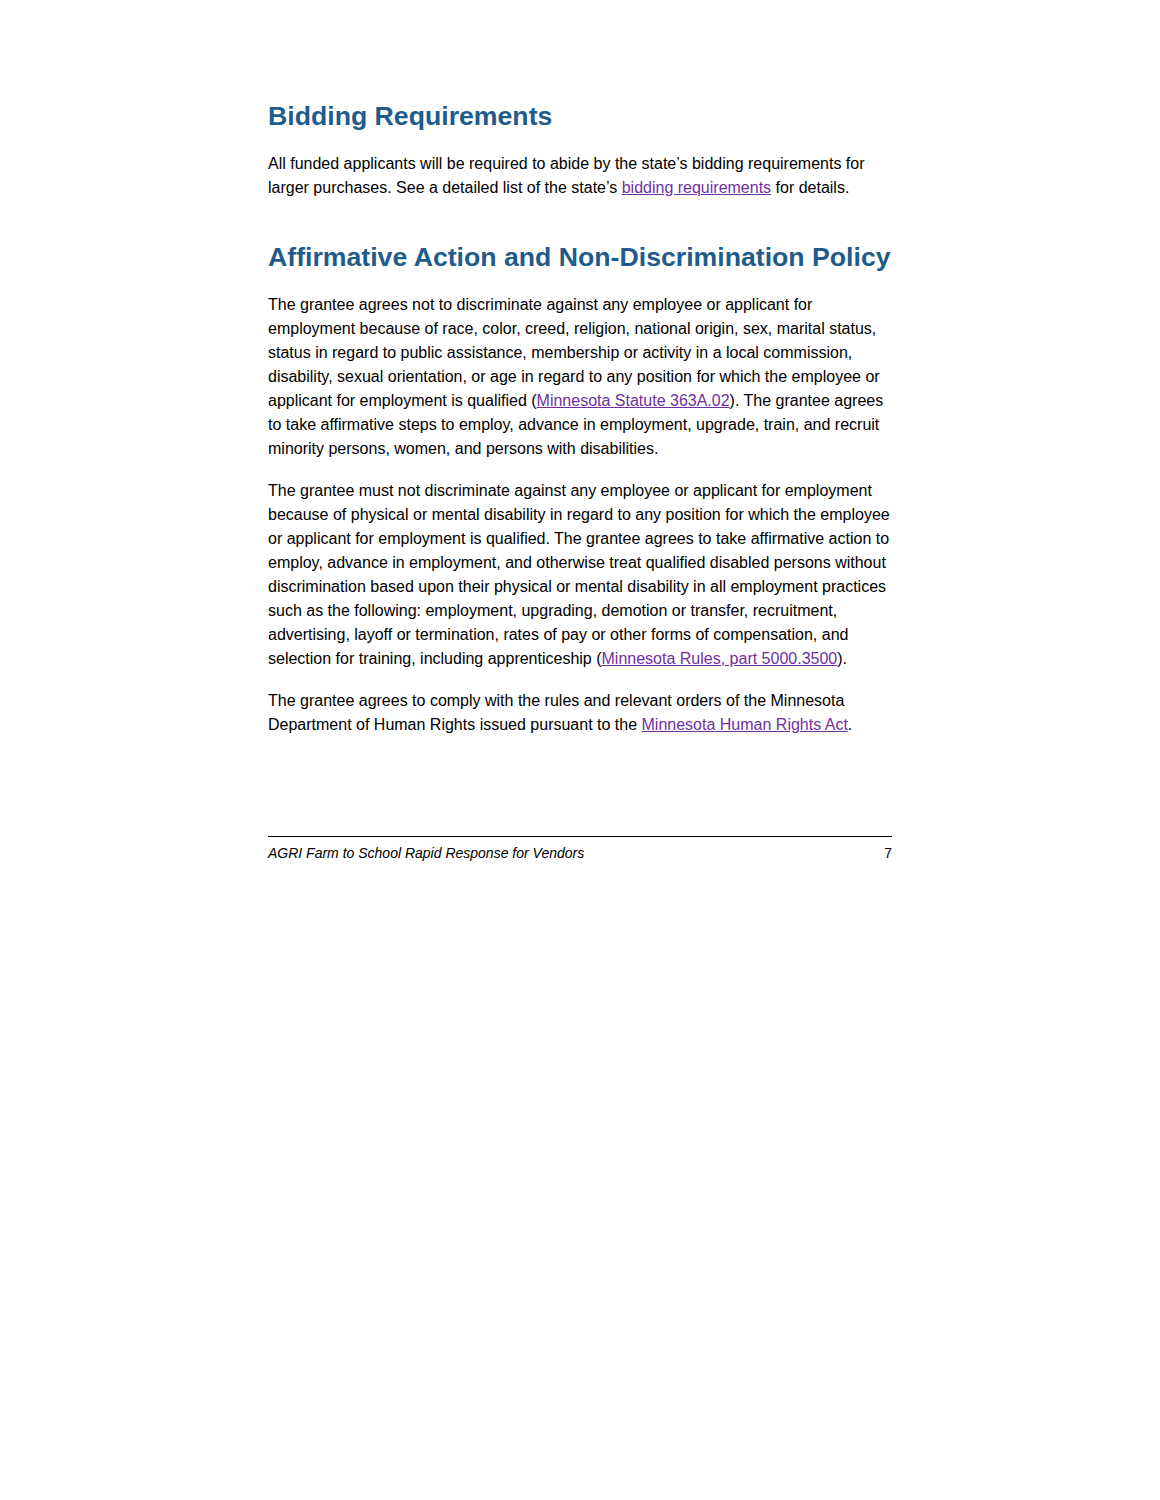Bidding Requirements
All funded applicants will be required to abide by the state’s bidding requirements for larger purchases. See a detailed list of the state’s bidding requirements for details.
Affirmative Action and Non-Discrimination Policy
The grantee agrees not to discriminate against any employee or applicant for employment because of race, color, creed, religion, national origin, sex, marital status, status in regard to public assistance, membership or activity in a local commission, disability, sexual orientation, or age in regard to any position for which the employee or applicant for employment is qualified (Minnesota Statute 363A.02). The grantee agrees to take affirmative steps to employ, advance in employment, upgrade, train, and recruit minority persons, women, and persons with disabilities.
The grantee must not discriminate against any employee or applicant for employment because of physical or mental disability in regard to any position for which the employee or applicant for employment is qualified. The grantee agrees to take affirmative action to employ, advance in employment, and otherwise treat qualified disabled persons without discrimination based upon their physical or mental disability in all employment practices such as the following: employment, upgrading, demotion or transfer, recruitment, advertising, layoff or termination, rates of pay or other forms of compensation, and selection for training, including apprenticeship (Minnesota Rules, part 5000.3500).
The grantee agrees to comply with the rules and relevant orders of the Minnesota Department of Human Rights issued pursuant to the Minnesota Human Rights Act.
AGRI Farm to School Rapid Response for Vendors 7